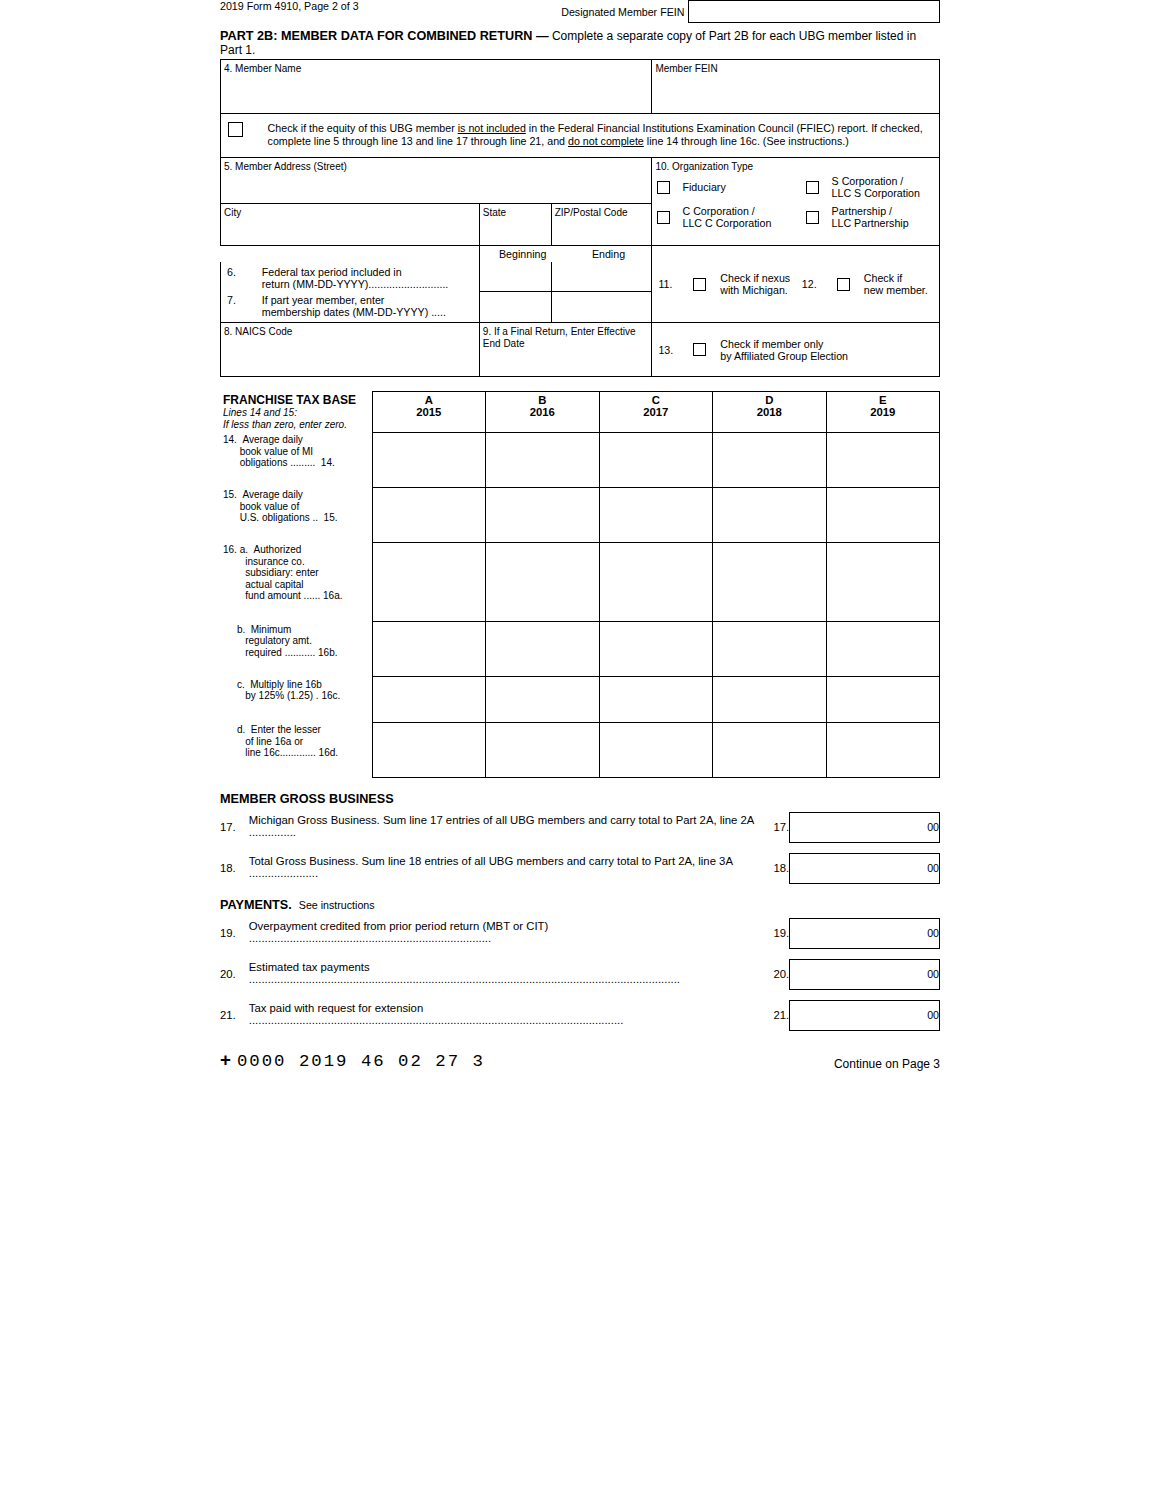2019 Form 4910, Page 2 of 3
Designated Member FEIN
PART 2B: MEMBER DATA FOR COMBINED RETURN — Complete a separate copy of Part 2B for each UBG member listed in Part 1.
| 4. Member Name | Member FEIN |
| / / Check if the equity of this UBG member is not included in the Federal Financial Institutions Examination Council (FFIEC) report. If checked, complete line 5 through line 13 and line 17 through line 21, and do not complete line 14 through line 16c. (See instructions.) / |
| 5. Member Address (Street) | 10. Organization Type / / Fiduciary / / S Corporation / LLC S Corporation / / / C Corporation / LLC C Corporation / / Partnership / LLC Partnership / |
| City | State | ZIP/Postal Code |
| | / Beginning / Ending / | / 11. / / Check if nexus with Michigan. / 12. / / Check if new member. / |
| / 6. / Federal tax period included in return (MM-DD-YYYY)........................... / / 7. / If part year member, enter membership dates (MM-DD-YYYY) ..... / | | |
| 8. NAICS Code | 9. If a Final Return, Enter Effective End Date | / 13. / / Check if member only by Affiliated Group Election / |
| FRANCHISE TAX BASE Lines 14 and 15: If less than zero, enter zero. | A 2015 | B 2016 | C 2017 | D 2018 | E 2019 |
| 14. Average daily book value of MI obligations ......... 14. | | | | | |
| 15. Average daily book value of U.S. obligations .. 15. | | | | | |
| 16. a. Authorized insurance co. subsidiary: enter actual capital fund amount ...... 16a. | | | | | |
| b. Minimum regulatory amt. required ........... 16b. | | | | | |
| c. Multiply line 16b by 125% (1.25) . 16c. | | | | | |
| d. Enter the lesser of line 16a or line 16c............. 16d. | | | | | |
MEMBER GROSS BUSINESS
| 17. | Michigan Gross Business. Sum line 17 entries of all UBG members and carry total to Part 2A, line 2A ............... | 17. | 00 |
| 18. | Total Gross Business. Sum line 18 entries of all UBG members and carry total to Part 2A, line 3A ...................... | 18. | 00 |
PAYMENTS. See instructions
| 19. | Overpayment credited from prior period return (MBT or CIT) ............................................................................. | 19. | 00 |
| 20. | Estimated tax payments ......................................................................................................................................... | 20. | 00 |
| 21. | Tax paid with request for extension ....................................................................................................................... | 21. | 00 |
+0000 2019 46 02 27 3
Continue on Page 3